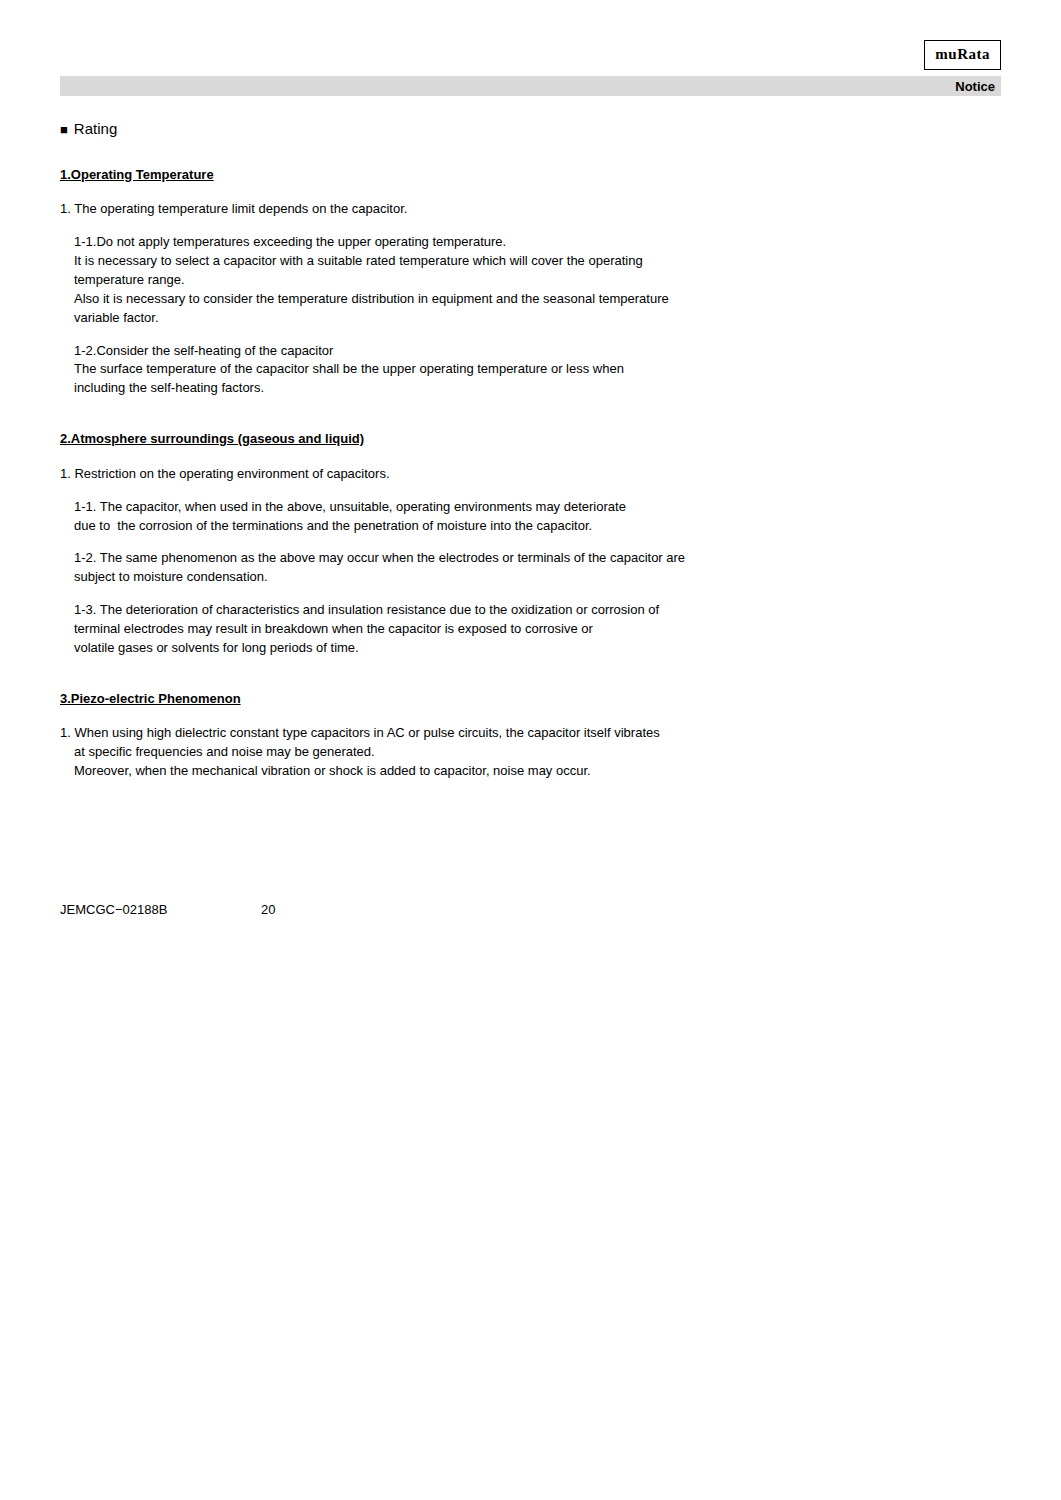muRata
Notice
■Rating
1.Operating Temperature
1. The operating temperature limit depends on the capacitor.
1-1.Do not apply temperatures exceeding the upper operating temperature.
It is necessary to select a capacitor with a suitable rated temperature which will cover the operating
temperature range.
Also it is necessary to consider the temperature distribution in equipment and the seasonal temperature
variable factor.
1-2.Consider the self-heating of the capacitor
The surface temperature of the capacitor shall be the upper operating temperature or less when
including the self-heating factors.
2.Atmosphere surroundings (gaseous and liquid)
1. Restriction on the operating environment of capacitors.
1-1. The capacitor, when used in the above, unsuitable, operating environments may deteriorate
due to the corrosion of the terminations and the penetration of moisture into the capacitor.
1-2. The same phenomenon as the above may occur when the electrodes or terminals of the capacitor are
subject to moisture condensation.
1-3. The deterioration of characteristics and insulation resistance due to the oxidization or corrosion of
terminal electrodes may result in breakdown when the capacitor is exposed to corrosive or
volatile gases or solvents for long periods of time.
3.Piezo-electric Phenomenon
1. When using high dielectric constant type capacitors in AC or pulse circuits, the capacitor itself vibrates
at specific frequencies and noise may be generated.
Moreover, when the mechanical vibration or shock is added to capacitor, noise may occur.
JEMCGC−02188B 20